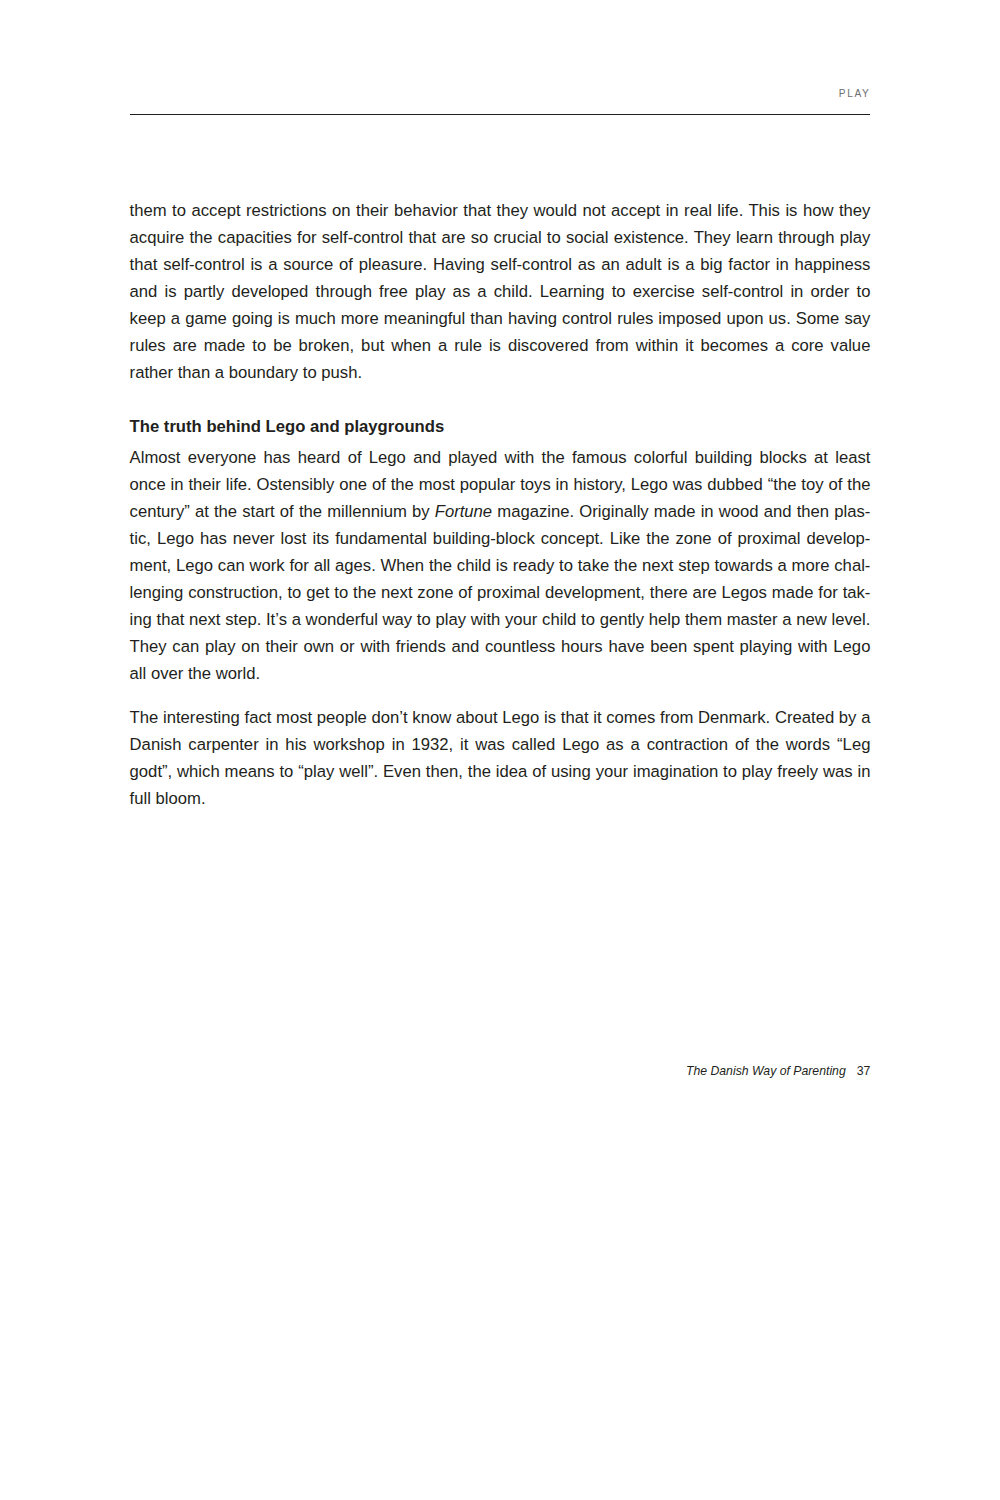Play
them to accept restrictions on their behavior that they would not accept in real life. This is how they acquire the capacities for self-control that are so crucial to social existence. They learn through play that self-control is a source of pleasure. Having self-control as an adult is a big factor in happiness and is partly developed through free play as a child. Learning to exercise self-control in order to keep a game going is much more meaningful than having control rules imposed upon us. Some say rules are made to be broken, but when a rule is discovered from within it becomes a core value rather than a boundary to push.
The truth behind Lego and playgrounds
Almost everyone has heard of Lego and played with the famous colorful building blocks at least once in their life. Ostensibly one of the most popular toys in history, Lego was dubbed “the toy of the century” at the start of the millennium by Fortune magazine. Originally made in wood and then plastic, Lego has never lost its fundamental building-block concept. Like the zone of proximal development, Lego can work for all ages. When the child is ready to take the next step towards a more challenging construction, to get to the next zone of proximal development, there are Legos made for taking that next step. It’s a wonderful way to play with your child to gently help them master a new level. They can play on their own or with friends and countless hours have been spent playing with Lego all over the world.
The interesting fact most people don’t know about Lego is that it comes from Denmark. Created by a Danish carpenter in his workshop in 1932, it was called Lego as a contraction of the words “Leg godt”, which means to “play well”. Even then, the idea of using your imagination to play freely was in full bloom.
The Danish Way of Parenting 37